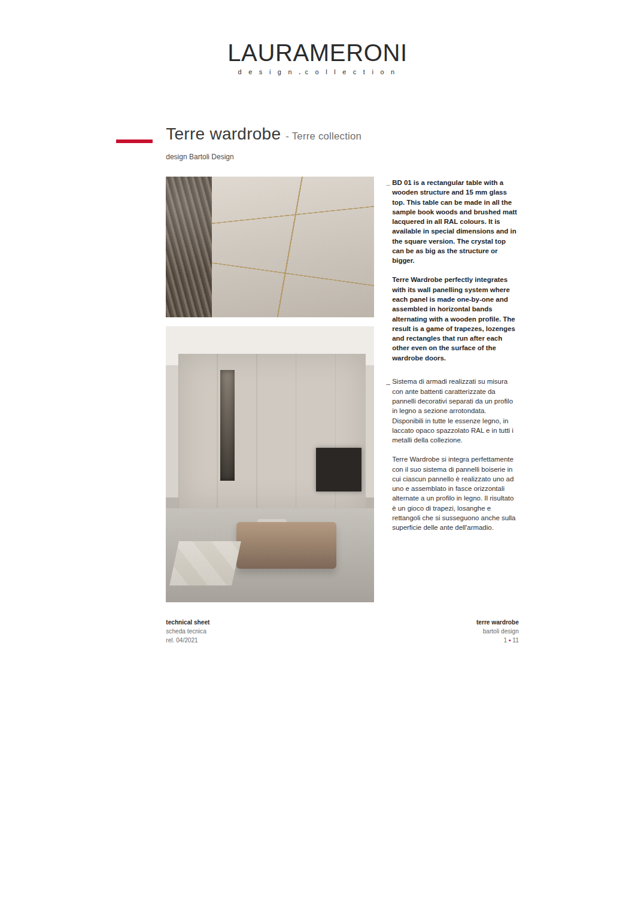LAURAMERONI
d e s i g n . c o l l e c t i o n
Terre wardrobe - Terre collection
design Bartoli Design
BD 01 is a rectangular table with a wooden structure and 15 mm glass top. This table can be made in all the sample book woods and brushed matt lacquered in all RAL colours. It is available in special dimensions and in the square version. The crystal top can be as big as the structure or bigger.
Terre Wardrobe perfectly integrates with its wall panelling system where each panel is made one-by-one and assembled in horizontal bands alternating with a wooden profile. The result is a game of trapezes, lozenges and rectangles that run after each other even on the surface of the wardrobe doors.
Sistema di armadi realizzati su misura con ante battenti caratterizzate da pannelli decorativi separati da un profilo in legno a sezione arrotondata. Disponibili in tutte le essenze legno, in laccato opaco spazzolato RAL e in tutti i metalli della collezione.
Terre Wardrobe si integra perfettamente con il suo sistema di pannelli boiserie in cui ciascun pannello è realizzato uno ad uno e assemblato in fasce orizzontali alternate a un profilo in legno. Il risultato è un gioco di trapezi, losanghe e rettangoli che si susseguono anche sulla superficie delle ante dell'armadio.
technical sheet
scheda tecnica
rel. 04/2021
terre wardrobe
bartoli design
1 ▪ 11